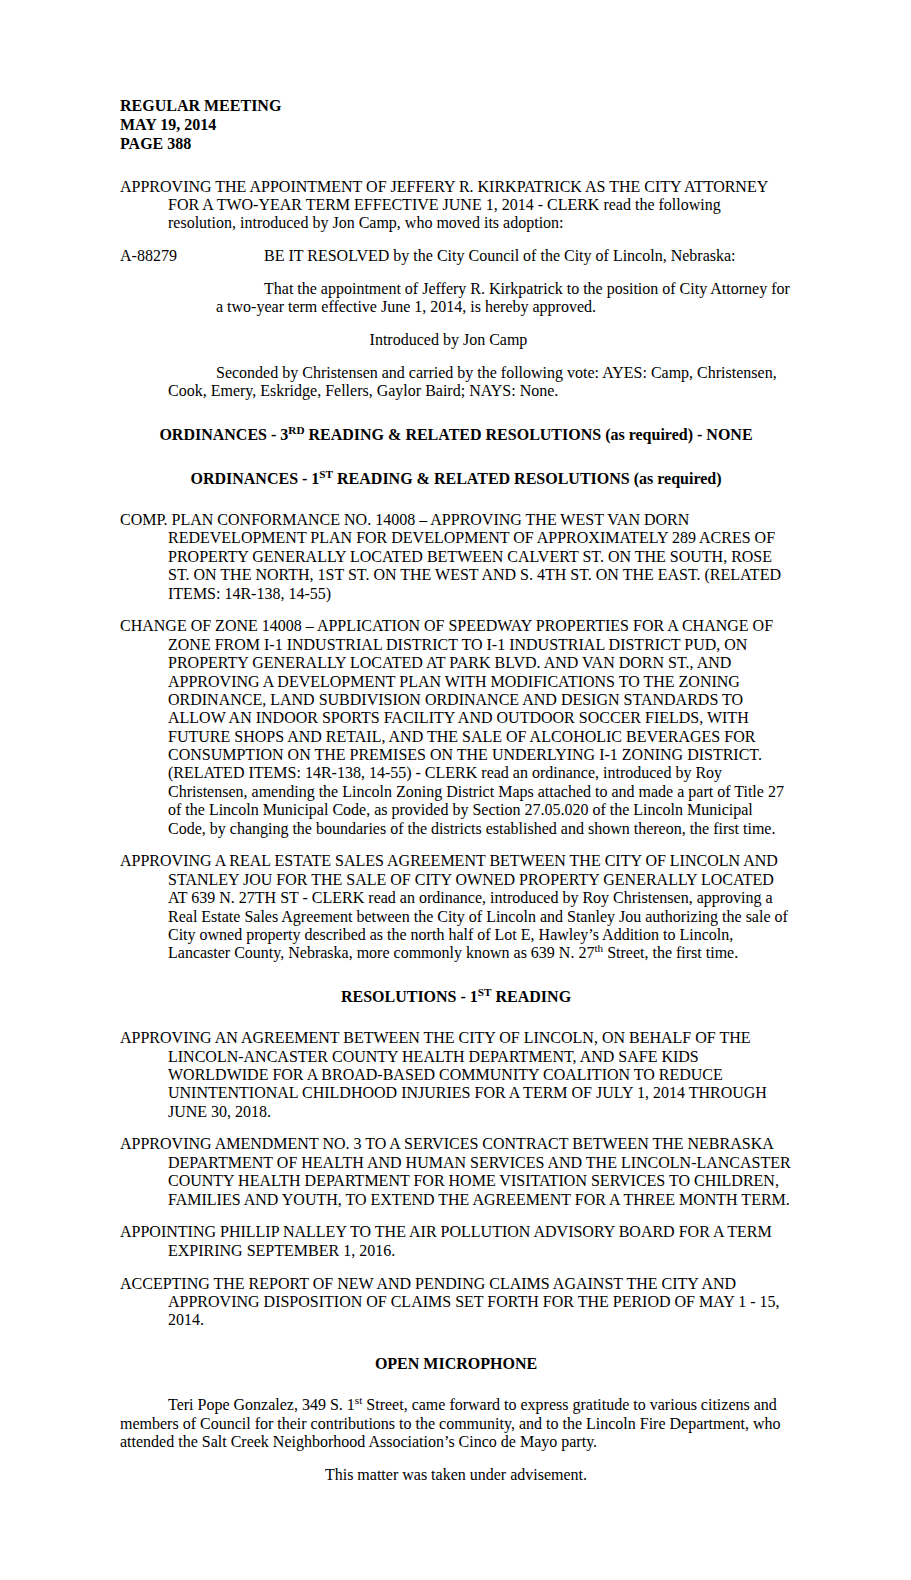REGULAR MEETING
MAY 19, 2014
PAGE 388
APPROVING THE APPOINTMENT OF JEFFERY R. KIRKPATRICK AS THE CITY ATTORNEY FOR A TWO-YEAR TERM EFFECTIVE JUNE 1, 2014 - CLERK read the following resolution, introduced by Jon Camp, who moved its adoption:
A-88279 BE IT RESOLVED by the City Council of the City of Lincoln, Nebraska:
That the appointment of Jeffery R. Kirkpatrick to the position of City Attorney for a two-year term effective June 1, 2014, is hereby approved.
Introduced by Jon Camp
Seconded by Christensen and carried by the following vote: AYES: Camp, Christensen, Cook, Emery, Eskridge, Fellers, Gaylor Baird; NAYS: None.
ORDINANCES - 3RD READING & RELATED RESOLUTIONS (as required) - NONE
ORDINANCES - 1ST READING & RELATED RESOLUTIONS (as required)
COMP. PLAN CONFORMANCE NO. 14008 – APPROVING THE WEST VAN DORN REDEVELOPMENT PLAN FOR DEVELOPMENT OF APPROXIMATELY 289 ACRES OF PROPERTY GENERALLY LOCATED BETWEEN CALVERT ST. ON THE SOUTH, ROSE ST. ON THE NORTH, 1ST ST. ON THE WEST AND S. 4TH ST. ON THE EAST. (RELATED ITEMS: 14R-138, 14-55)
CHANGE OF ZONE 14008 – APPLICATION OF SPEEDWAY PROPERTIES FOR A CHANGE OF ZONE FROM I-1 INDUSTRIAL DISTRICT TO I-1 INDUSTRIAL DISTRICT PUD, ON PROPERTY GENERALLY LOCATED AT PARK BLVD. AND VAN DORN ST., AND APPROVING A DEVELOPMENT PLAN WITH MODIFICATIONS TO THE ZONING ORDINANCE, LAND SUBDIVISION ORDINANCE AND DESIGN STANDARDS TO ALLOW AN INDOOR SPORTS FACILITY AND OUTDOOR SOCCER FIELDS, WITH FUTURE SHOPS AND RETAIL, AND THE SALE OF ALCOHOLIC BEVERAGES FOR CONSUMPTION ON THE PREMISES ON THE UNDERLYING I-1 ZONING DISTRICT. (RELATED ITEMS: 14R-138, 14-55) - CLERK read an ordinance, introduced by Roy Christensen, amending the Lincoln Zoning District Maps attached to and made a part of Title 27 of the Lincoln Municipal Code, as provided by Section 27.05.020 of the Lincoln Municipal Code, by changing the boundaries of the districts established and shown thereon, the first time.
APPROVING A REAL ESTATE SALES AGREEMENT BETWEEN THE CITY OF LINCOLN AND STANLEY JOU FOR THE SALE OF CITY OWNED PROPERTY GENERALLY LOCATED AT 639 N. 27TH ST - CLERK read an ordinance, introduced by Roy Christensen, approving a Real Estate Sales Agreement between the City of Lincoln and Stanley Jou authorizing the sale of City owned property described as the north half of Lot E, Hawley’s Addition to Lincoln, Lancaster County, Nebraska, more commonly known as 639 N. 27th Street, the first time.
RESOLUTIONS - 1ST READING
APPROVING AN AGREEMENT BETWEEN THE CITY OF LINCOLN, ON BEHALF OF THE LINCOLN-ANCASTER COUNTY HEALTH DEPARTMENT, AND SAFE KIDS WORLDWIDE FOR A BROAD-BASED COMMUNITY COALITION TO REDUCE UNINTENTIONAL CHILDHOOD INJURIES FOR A TERM OF JULY 1, 2014 THROUGH JUNE 30, 2018.
APPROVING AMENDMENT NO. 3 TO A SERVICES CONTRACT BETWEEN THE NEBRASKA DEPARTMENT OF HEALTH AND HUMAN SERVICES AND THE LINCOLN-LANCASTER COUNTY HEALTH DEPARTMENT FOR HOME VISITATION SERVICES TO CHILDREN, FAMILIES AND YOUTH, TO EXTEND THE AGREEMENT FOR A THREE MONTH TERM.
APPOINTING PHILLIP NALLEY TO THE AIR POLLUTION ADVISORY BOARD FOR A TERM EXPIRING SEPTEMBER 1, 2016.
ACCEPTING THE REPORT OF NEW AND PENDING CLAIMS AGAINST THE CITY AND APPROVING DISPOSITION OF CLAIMS SET FORTH FOR THE PERIOD OF MAY 1 - 15, 2014.
OPEN MICROPHONE
Teri Pope Gonzalez, 349 S. 1st Street, came forward to express gratitude to various citizens and members of Council for their contributions to the community, and to the Lincoln Fire Department, who attended the Salt Creek Neighborhood Association’s Cinco de Mayo party.
This matter was taken under advisement.